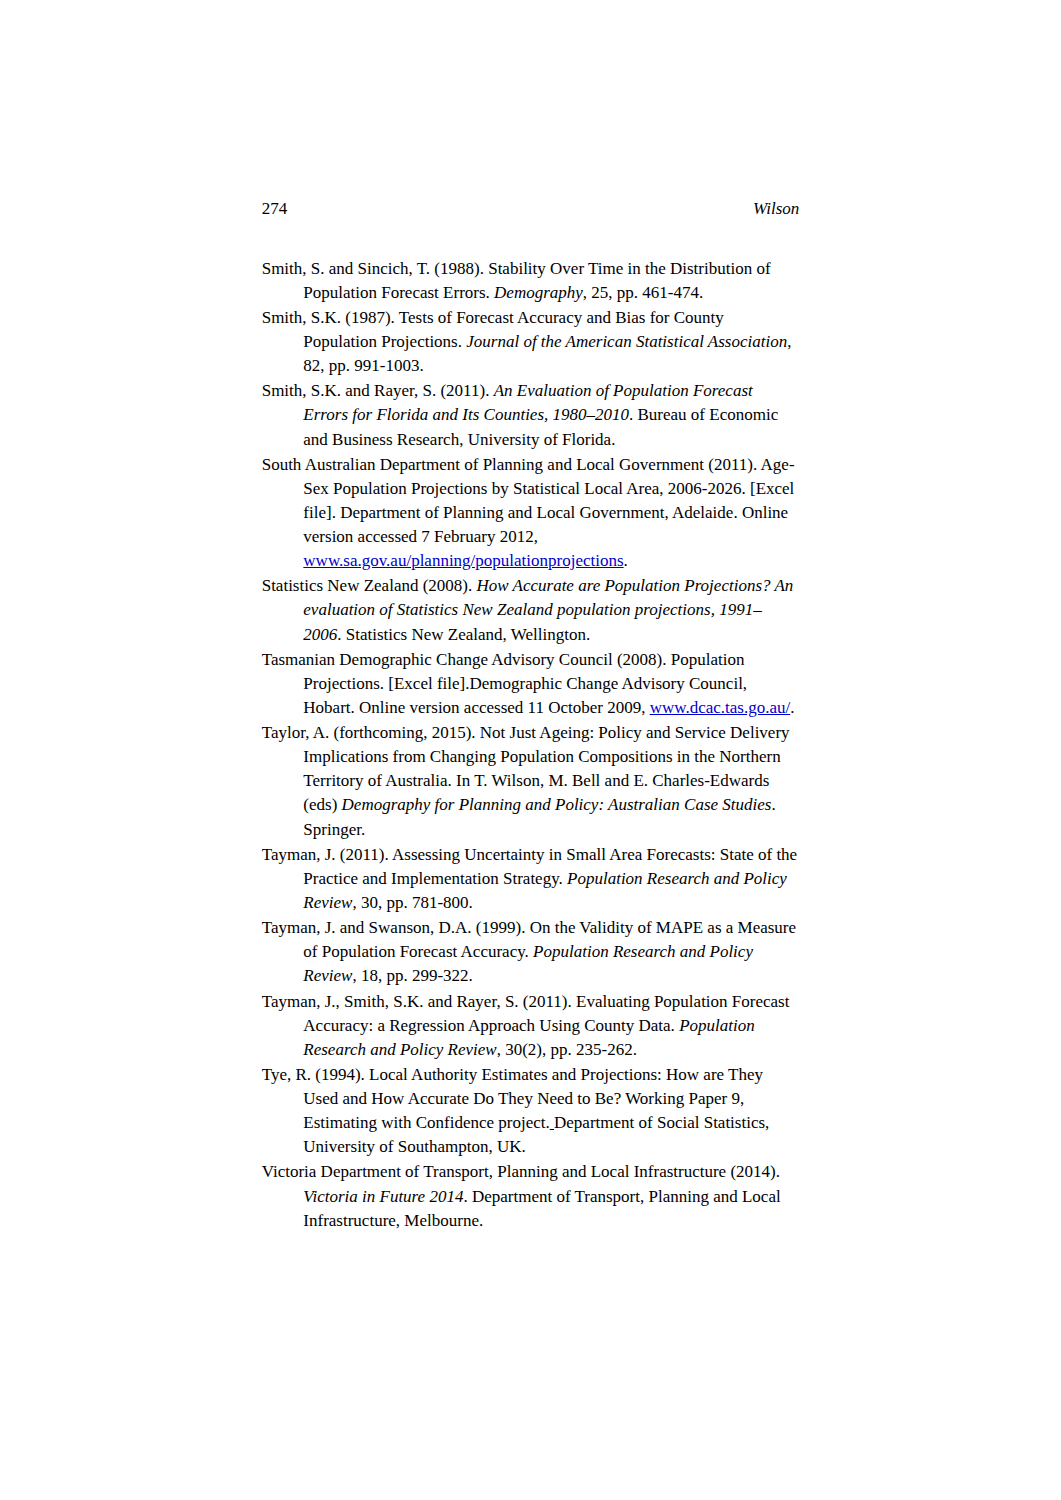274 Wilson
Smith, S. and Sincich, T. (1988). Stability Over Time in the Distribution of Population Forecast Errors. Demography, 25, pp. 461-474.
Smith, S.K. (1987). Tests of Forecast Accuracy and Bias for County Population Projections. Journal of the American Statistical Association, 82, pp. 991-1003.
Smith, S.K. and Rayer, S. (2011). An Evaluation of Population Forecast Errors for Florida and Its Counties, 1980–2010. Bureau of Economic and Business Research, University of Florida.
South Australian Department of Planning and Local Government (2011). Age-Sex Population Projections by Statistical Local Area, 2006-2026. [Excel file]. Department of Planning and Local Government, Adelaide. Online version accessed 7 February 2012, www.sa.gov.au/planning/populationprojections.
Statistics New Zealand (2008). How Accurate are Population Projections? An evaluation of Statistics New Zealand population projections, 1991–2006. Statistics New Zealand, Wellington.
Tasmanian Demographic Change Advisory Council (2008). Population Projections. [Excel file].Demographic Change Advisory Council, Hobart. Online version accessed 11 October 2009, www.dcac.tas.go.au/.
Taylor, A. (forthcoming, 2015). Not Just Ageing: Policy and Service Delivery Implications from Changing Population Compositions in the Northern Territory of Australia. In T. Wilson, M. Bell and E. Charles-Edwards (eds) Demography for Planning and Policy: Australian Case Studies. Springer.
Tayman, J. (2011). Assessing Uncertainty in Small Area Forecasts: State of the Practice and Implementation Strategy. Population Research and Policy Review, 30, pp. 781-800.
Tayman, J. and Swanson, D.A. (1999). On the Validity of MAPE as a Measure of Population Forecast Accuracy. Population Research and Policy Review, 18, pp. 299-322.
Tayman, J., Smith, S.K. and Rayer, S. (2011). Evaluating Population Forecast Accuracy: a Regression Approach Using County Data. Population Research and Policy Review, 30(2), pp. 235-262.
Tye, R. (1994). Local Authority Estimates and Projections: How are They Used and How Accurate Do They Need to Be? Working Paper 9, Estimating with Confidence project. Department of Social Statistics, University of Southampton, UK.
Victoria Department of Transport, Planning and Local Infrastructure (2014). Victoria in Future 2014. Department of Transport, Planning and Local Infrastructure, Melbourne.